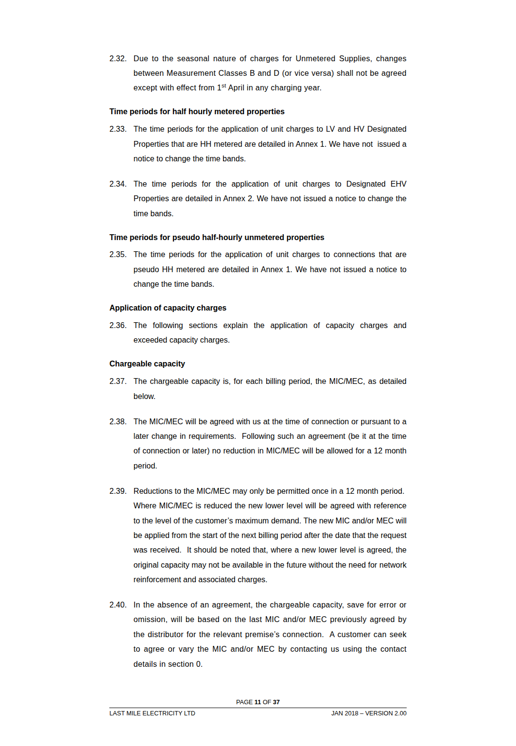2.32.
Due to the seasonal nature of charges for Unmetered Supplies, changes between Measurement Classes B and D (or vice versa) shall not be agreed except with effect from 1st April in any charging year.
Time periods for half hourly metered properties
2.33.
The time periods for the application of unit charges to LV and HV Designated Properties that are HH metered are detailed in Annex 1. We have not issued a notice to change the time bands.
2.34.
The time periods for the application of unit charges to Designated EHV Properties are detailed in Annex 2. We have not issued a notice to change the time bands.
Time periods for pseudo half-hourly unmetered properties
2.35.
The time periods for the application of unit charges to connections that are pseudo HH metered are detailed in Annex 1. We have not issued a notice to change the time bands.
Application of capacity charges
2.36.
The following sections explain the application of capacity charges and exceeded capacity charges.
Chargeable capacity
2.37.
The chargeable capacity is, for each billing period, the MIC/MEC, as detailed below.
2.38.
The MIC/MEC will be agreed with us at the time of connection or pursuant to a later change in requirements. Following such an agreement (be it at the time of connection or later) no reduction in MIC/MEC will be allowed for a 12 month period.
2.39.
Reductions to the MIC/MEC may only be permitted once in a 12 month period. Where MIC/MEC is reduced the new lower level will be agreed with reference to the level of the customer’s maximum demand. The new MIC and/or MEC will be applied from the start of the next billing period after the date that the request was received. It should be noted that, where a new lower level is agreed, the original capacity may not be available in the future without the need for network reinforcement and associated charges.
2.40.
In the absence of an agreement, the chargeable capacity, save for error or omission, will be based on the last MIC and/or MEC previously agreed by the distributor for the relevant premise’s connection. A customer can seek to agree or vary the MIC and/or MEC by contacting us using the contact details in section 0.
PAGE 11 OF 37
LAST MILE ELECTRICITY LTD JAN 2018 – VERSION 2.00